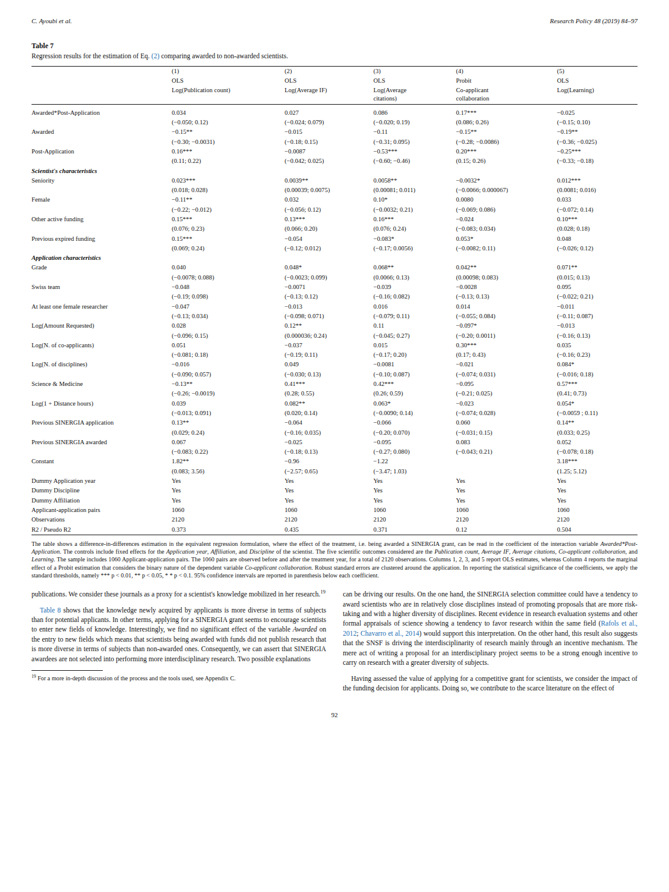C. Ayoubi et al.
Research Policy 48 (2019) 84–97
Table 7
Regression results for the estimation of Eq. (2) comparing awarded to non-awarded scientists.
| | (1) | (2) | (3) | (4) | (5) |
| --- | --- | --- | --- | --- | --- |
| | OLS | OLS | OLS | Probit | OLS |
| | Log(Publication count) | Log(Average IF) | Log(Average citations) | Co-applicant collaboration | Log(Learning) |
| Awarded*Post-Application | 0.034 | 0.027 | 0.086 | 0.17*** | −0.025 |
| | (−0.050; 0.12) | (−0.024; 0.079) | (−0.020; 0.19) | (0.086; 0.26) | (−0.15; 0.10) |
| Awarded | −0.15** | −0.015 | −0.11 | −0.15** | −0.19** |
| | (−0.30; −0.0031) | (−0.18; 0.15) | (−0.31; 0.095) | (−0.28; −0.0086) | (−0.36; −0.025) |
| Post-Application | 0.16*** | −0.0087 | −0.53*** | 0.20*** | −0.25*** |
| | (0.11; 0.22) | (−0.042; 0.025) | (−0.60; −0.46) | (0.15; 0.26) | (−0.33; −0.18) |
| Scientist's characteristics |
| Seniority | 0.023*** | 0.0039** | 0.0058** | −0.0032* | 0.012*** |
| | (0.018; 0.028) | (0.00039; 0.0075) | (0.00081; 0.011) | (−0.0066; 0.000067) | (0.0081; 0.016) |
| Female | −0.11** | 0.032 | 0.10* | 0.0080 | 0.033 |
| | (−0.22; −0.012) | (−0.056; 0.12) | (−0.0032; 0.21) | (−0.069; 0.086) | (−0.072; 0.14) |
| Other active funding | 0.15*** | 0.13*** | 0.16*** | −0.024 | 0.10*** |
| | (0.076; 0.23) | (0.066; 0.20) | (0.076; 0.24) | (−0.083; 0.034) | (0.028; 0.18) |
| Previous expired funding | 0.15*** | −0.054 | −0.083* | 0.053* | 0.048 |
| | (0.069; 0.24) | (−0.12; 0.012) | (−0.17; 0.0056) | (−0.0082; 0.11) | (−0.026; 0.12) |
| Application characteristics |
| Grade | 0.040 | 0.048* | 0.068** | 0.042** | 0.071** |
| | (−0.0078; 0.088) | (−0.0023; 0.099) | (0.0066; 0.13) | (0.00098; 0.083) | (0.015; 0.13) |
| Swiss team | −0.048 | −0.0071 | −0.039 | −0.0028 | 0.095 |
| | (−0.19; 0.098) | (−0.13; 0.12) | (−0.16; 0.082) | (−0.13; 0.13) | (−0.022; 0.21) |
| At least one female researcher | −0.047 | −0.013 | 0.016 | 0.014 | −0.011 |
| | (−0.13; 0.034) | (−0.098; 0.071) | (−0.079; 0.11) | (−0.055; 0.084) | (−0.11; 0.087) |
| Log(Amount Requested) | 0.028 | 0.12** | 0.11 | −0.097* | −0.013 |
| | (−0.096; 0.15) | (0.000036; 0.24) | (−0.045; 0.27) | (−0.20; 0.0011) | (−0.16; 0.13) |
| Log(N. of co-applicants) | 0.051 | −0.037 | 0.015 | 0.30*** | 0.035 |
| | (−0.081; 0.18) | (−0.19; 0.11) | (−0.17; 0.20) | (0.17; 0.43) | (−0.16; 0.23) |
| Log(N. of disciplines) | −0.016 | 0.049 | −0.0081 | −0.021 | 0.084* |
| | (−0.090; 0.057) | (−0.030; 0.13) | (−0.10; 0.087) | (−0.074; 0.031) | (−0.016; 0.18) |
| Science & Medicine | −0.13** | 0.41*** | 0.42*** | −0.095 | 0.57*** |
| | (−0.26; −0.0019) | (0.28; 0.55) | (0.26; 0.59) | (−0.21; 0.025) | (0.41; 0.73) |
| Log(1 + Distance hours) | 0.039 | 0.082** | 0.063* | −0.023 | 0.054* |
| | (−0.013; 0.091) | (0.020; 0.14) | (−0.0090; 0.14) | (−0.074; 0.028) | (−0.0059 ; 0.11) |
| Previous SINERGIA application | 0.13** | −0.064 | −0.066 | 0.060 | 0.14** |
| | (0.029; 0.24) | (−0.16; 0.035) | (−0.20; 0.070) | (−0.031; 0.15) | (0.033; 0.25) |
| Previous SINERGIA awarded | 0.067 | −0.025 | −0.095 | 0.083 | 0.052 |
| | (−0.083; 0.22) | (−0.18; 0.13) | (−0.27; 0.080) | (−0.043; 0.21) | (−0.078; 0.18) |
| Constant | 1.82** | −0.96 | −1.22 | | 3.18*** |
| | (0.083; 3.56) | (−2.57; 0.65) | (−3.47; 1.03) | | (1.25; 5.12) |
| Dummy Application year | Yes | Yes | Yes | Yes | Yes |
| Dummy Discipline | Yes | Yes | Yes | Yes | Yes |
| Dummy Affiliation | Yes | Yes | Yes | Yes | Yes |
| Applicant-application pairs | 1060 | 1060 | 1060 | 1060 | 1060 |
| Observations | 2120 | 2120 | 2120 | 2120 | 2120 |
| R2 / Pseudo R2 | 0.373 | 0.435 | 0.371 | 0.12 | 0.504 |
The table shows a difference-in-differences estimation in the equivalent regression formulation, where the effect of the treatment, i.e. being awarded a SINERGIA grant, can be read in the coefficient of the interaction variable Awarded*Post-Application. The controls include fixed effects for the Application year, Affiliation, and Discipline of the scientist. The five scientific outcomes considered are the Publication count, Average IF, Average citations, Co-applicant collaboration, and Learning. The sample includes 1060 Applicant-application pairs. The 1060 pairs are observed before and after the treatment year, for a total of 2120 observations. Columns 1, 2, 3, and 5 report OLS estimates, whereas Column 4 reports the marginal effect of a Probit estimation that considers the binary nature of the dependent variable Co-applicant collaboration. Robust standard errors are clustered around the application. In reporting the statistical significance of the coefficients, we apply the standard thresholds, namely *** p < 0.01, ** p < 0.05, * * p < 0.1. 95% confidence intervals are reported in parenthesis below each coefficient.
publications. We consider these journals as a proxy for a scientist's knowledge mobilized in her research.19
Table 8 shows that the knowledge newly acquired by applicants is more diverse in terms of subjects than for potential applicants. In other terms, applying for a SINERGIA grant seems to encourage scientists to enter new fields of knowledge. Interestingly, we find no significant effect of the variable Awarded on the entry to new fields which means that scientists being awarded with funds did not publish research that is more diverse in terms of subjects than non-awarded ones. Consequently, we can assert that SINERGIA awardees are not selected into performing more interdisciplinary research. Two possible explanations
19 For a more in-depth discussion of the process and the tools used, see Appendix C.
can be driving our results. On the one hand, the SINERGIA selection committee could have a tendency to award scientists who are in relatively close disciplines instead of promoting proposals that are more risk-taking and with a higher diversity of disciplines. Recent evidence in research evaluation systems and other formal appraisals of science showing a tendency to favor research within the same field (Rafols et al., 2012; Chavarro et al., 2014) would support this interpretation. On the other hand, this result also suggests that the SNSF is driving the interdisciplinarity of research mainly through an incentive mechanism. The mere act of writing a proposal for an interdisciplinary project seems to be a strong enough incentive to carry on research with a greater diversity of subjects.
Having assessed the value of applying for a competitive grant for scientists, we consider the impact of the funding decision for applicants. Doing so, we contribute to the scarce literature on the effect of
92